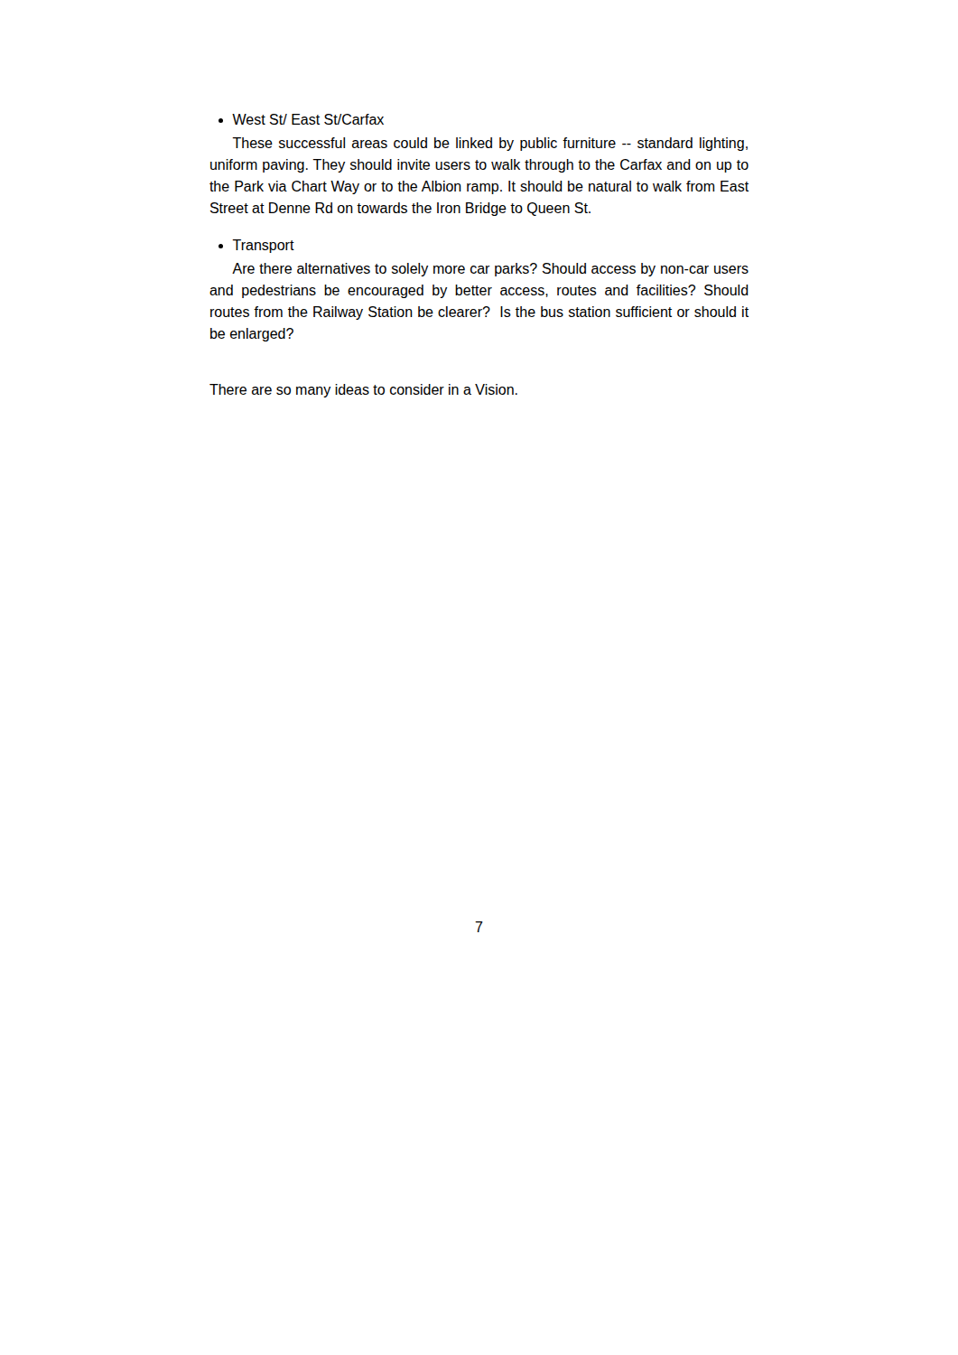West St/ East St/Carfax
These successful areas could be linked by public furniture -- standard lighting, uniform paving. They should invite users to walk through to the Carfax and on up to the Park via Chart Way or to the Albion ramp. It should be natural to walk from East Street at Denne Rd on towards the Iron Bridge to Queen St.
Transport
Are there alternatives to solely more car parks? Should access by non-car users and pedestrians be encouraged by better access, routes and facilities? Should routes from the Railway Station be clearer? Is the bus station sufficient or should it be enlarged?
There are so many ideas to consider in a Vision.
7